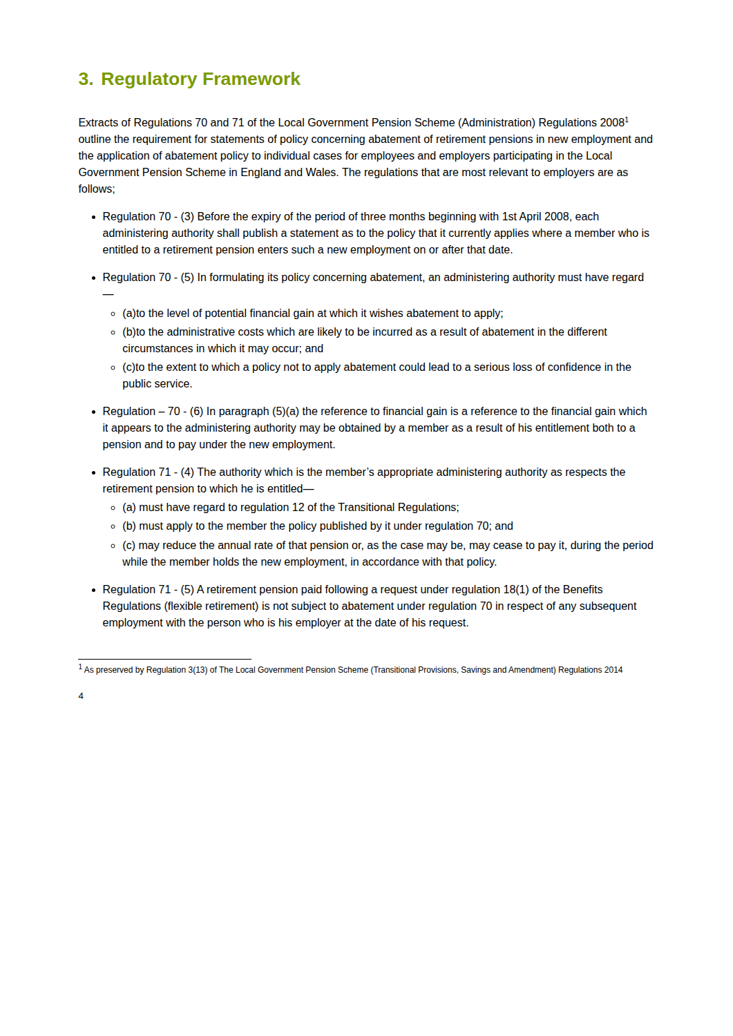3. Regulatory Framework
Extracts of Regulations 70 and 71 of the Local Government Pension Scheme (Administration) Regulations 20081 outline the requirement for statements of policy concerning abatement of retirement pensions in new employment and the application of abatement policy to individual cases for employees and employers participating in the Local Government Pension Scheme in England and Wales. The regulations that are most relevant to employers are as follows;
Regulation 70 - (3) Before the expiry of the period of three months beginning with 1st April 2008, each administering authority shall publish a statement as to the policy that it currently applies where a member who is entitled to a retirement pension enters such a new employment on or after that date.
Regulation 70 - (5) In formulating its policy concerning abatement, an administering authority must have regard—
(a)to the level of potential financial gain at which it wishes abatement to apply;
(b)to the administrative costs which are likely to be incurred as a result of abatement in the different circumstances in which it may occur; and
(c)to the extent to which a policy not to apply abatement could lead to a serious loss of confidence in the public service.
Regulation – 70 - (6) In paragraph (5)(a) the reference to financial gain is a reference to the financial gain which it appears to the administering authority may be obtained by a member as a result of his entitlement both to a pension and to pay under the new employment.
Regulation 71 - (4) The authority which is the member’s appropriate administering authority as respects the retirement pension to which he is entitled—
(a) must have regard to regulation 12 of the Transitional Regulations;
(b) must apply to the member the policy published by it under regulation 70; and
(c) may reduce the annual rate of that pension or, as the case may be, may cease to pay it, during the period while the member holds the new employment, in accordance with that policy.
Regulation 71 - (5) A retirement pension paid following a request under regulation 18(1) of the Benefits Regulations (flexible retirement) is not subject to abatement under regulation 70 in respect of any subsequent employment with the person who is his employer at the date of his request.
1 As preserved by Regulation 3(13) of The Local Government Pension Scheme (Transitional Provisions, Savings and Amendment) Regulations 2014
4